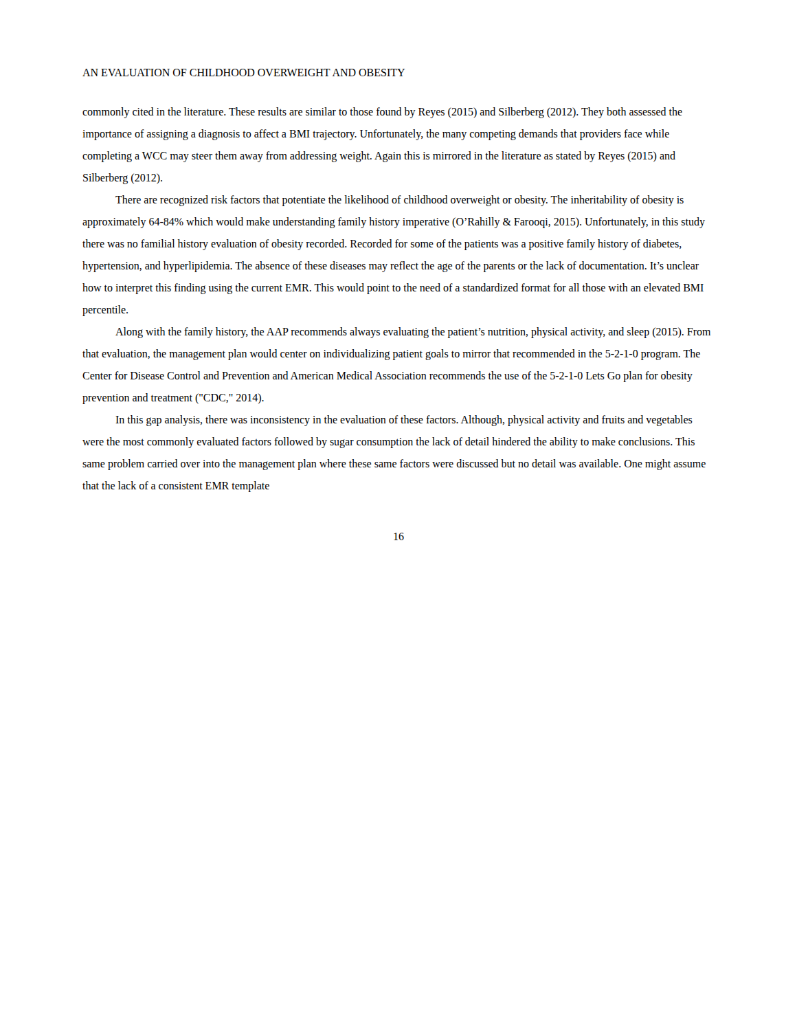An Evaluation of Childhood Overweight and Obesity
commonly cited in the literature. These results are similar to those found by Reyes (2015) and Silberberg (2012). They both assessed the importance of assigning a diagnosis to affect a BMI trajectory. Unfortunately, the many competing demands that providers face while completing a WCC may steer them away from addressing weight. Again this is mirrored in the literature as stated by Reyes (2015) and Silberberg (2012).
There are recognized risk factors that potentiate the likelihood of childhood overweight or obesity. The inheritability of obesity is approximately 64-84% which would make understanding family history imperative (O’Rahilly & Farooqi, 2015). Unfortunately, in this study there was no familial history evaluation of obesity recorded. Recorded for some of the patients was a positive family history of diabetes, hypertension, and hyperlipidemia. The absence of these diseases may reflect the age of the parents or the lack of documentation. It’s unclear how to interpret this finding using the current EMR. This would point to the need of a standardized format for all those with an elevated BMI percentile.
Along with the family history, the AAP recommends always evaluating the patient’s nutrition, physical activity, and sleep (2015). From that evaluation, the management plan would center on individualizing patient goals to mirror that recommended in the 5-2-1-0 program. The Center for Disease Control and Prevention and American Medical Association recommends the use of the 5-2-1-0 Lets Go plan for obesity prevention and treatment ("CDC," 2014).
In this gap analysis, there was inconsistency in the evaluation of these factors. Although, physical activity and fruits and vegetables were the most commonly evaluated factors followed by sugar consumption the lack of detail hindered the ability to make conclusions. This same problem carried over into the management plan where these same factors were discussed but no detail was available. One might assume that the lack of a consistent EMR template
16